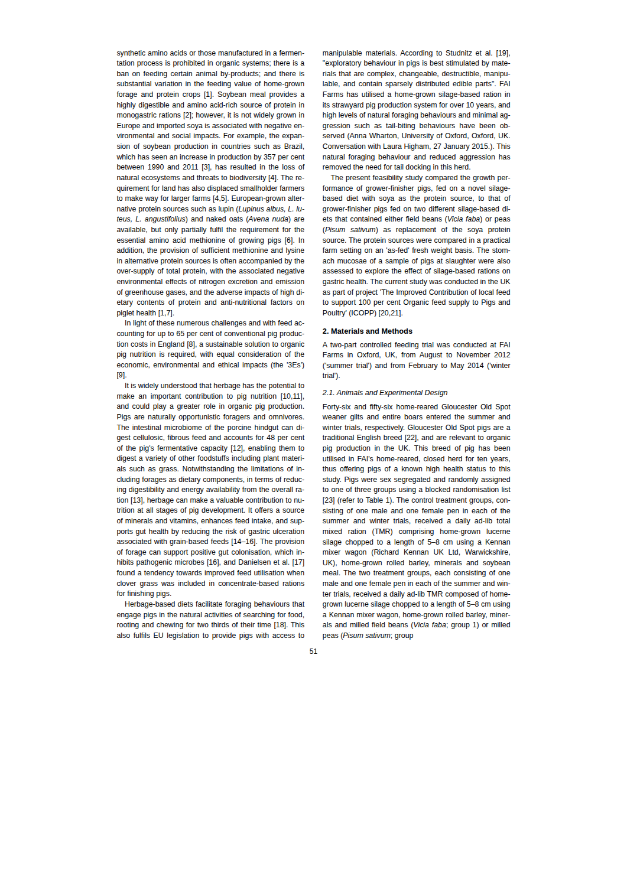synthetic amino acids or those manufactured in a fermentation process is prohibited in organic systems; there is a ban on feeding certain animal by-products; and there is substantial variation in the feeding value of home-grown forage and protein crops [1]. Soybean meal provides a highly digestible and amino acid-rich source of protein in monogastric rations [2]; however, it is not widely grown in Europe and imported soya is associated with negative environmental and social impacts. For example, the expansion of soybean production in countries such as Brazil, which has seen an increase in production by 357 per cent between 1990 and 2011 [3], has resulted in the loss of natural ecosystems and threats to biodiversity [4]. The requirement for land has also displaced smallholder farmers to make way for larger farms [4,5]. European-grown alternative protein sources such as lupin (Lupinus albus, L. luteus, L. angustifolius) and naked oats (Avena nuda) are available, but only partially fulfil the requirement for the essential amino acid methionine of growing pigs [6]. In addition, the provision of sufficient methionine and lysine in alternative protein sources is often accompanied by the over-supply of total protein, with the associated negative environmental effects of nitrogen excretion and emission of greenhouse gases, and the adverse impacts of high dietary contents of protein and anti-nutritional factors on piglet health [1,7].
In light of these numerous challenges and with feed accounting for up to 65 per cent of conventional pig production costs in England [8], a sustainable solution to organic pig nutrition is required, with equal consideration of the economic, environmental and ethical impacts (the '3Es') [9].
It is widely understood that herbage has the potential to make an important contribution to pig nutrition [10,11], and could play a greater role in organic pig production. Pigs are naturally opportunistic foragers and omnivores. The intestinal microbiome of the porcine hindgut can digest cellulosic, fibrous feed and accounts for 48 per cent of the pig's fermentative capacity [12], enabling them to digest a variety of other foodstuffs including plant materials such as grass. Notwithstanding the limitations of including forages as dietary components, in terms of reducing digestibility and energy availability from the overall ration [13], herbage can make a valuable contribution to nutrition at all stages of pig development. It offers a source of minerals and vitamins, enhances feed intake, and supports gut health by reducing the risk of gastric ulceration associated with grain-based feeds [14–16]. The provision of forage can support positive gut colonisation, which inhibits pathogenic microbes [16], and Danielsen et al. [17] found a tendency towards improved feed utilisation when clover grass was included in concentrate-based rations for finishing pigs.
Herbage-based diets facilitate foraging behaviours that engage pigs in the natural activities of searching for food, rooting and chewing for two thirds of their time [18]. This also fulfils EU legislation to provide pigs with access to manipulable materials. According to Studnitz et al. [19], "exploratory behaviour in pigs is best stimulated by materials that are complex, changeable, destructible, manipulable, and contain sparsely distributed edible parts". FAI Farms has utilised a home-grown silage-based ration in its strawyard pig production system for over 10 years, and high levels of natural foraging behaviours and minimal aggression such as tail-biting behaviours have been observed (Anna Wharton, University of Oxford, Oxford, UK. Conversation with Laura Higham, 27 January 2015.). This natural foraging behaviour and reduced aggression has removed the need for tail docking in this herd.
The present feasibility study compared the growth performance of grower-finisher pigs, fed on a novel silage-based diet with soya as the protein source, to that of grower-finisher pigs fed on two different silage-based diets that contained either field beans (Vicia faba) or peas (Pisum sativum) as replacement of the soya protein source. The protein sources were compared in a practical farm setting on an 'as-fed' fresh weight basis. The stomach mucosae of a sample of pigs at slaughter were also assessed to explore the effect of silage-based rations on gastric health. The current study was conducted in the UK as part of project 'The Improved Contribution of local feed to support 100 per cent Organic feed supply to Pigs and Poultry' (ICOPP) [20,21].
2. Materials and Methods
A two-part controlled feeding trial was conducted at FAI Farms in Oxford, UK, from August to November 2012 ('summer trial') and from February to May 2014 ('winter trial').
2.1. Animals and Experimental Design
Forty-six and fifty-six home-reared Gloucester Old Spot weaner gilts and entire boars entered the summer and winter trials, respectively. Gloucester Old Spot pigs are a traditional English breed [22], and are relevant to organic pig production in the UK. This breed of pig has been utilised in FAI's home-reared, closed herd for ten years, thus offering pigs of a known high health status to this study. Pigs were sex segregated and randomly assigned to one of three groups using a blocked randomisation list [23] (refer to Table 1). The control treatment groups, consisting of one male and one female pen in each of the summer and winter trials, received a daily ad-lib total mixed ration (TMR) comprising home-grown lucerne silage chopped to a length of 5–8 cm using a Kennan mixer wagon (Richard Kennan UK Ltd, Warwickshire, UK), home-grown rolled barley, minerals and soybean meal. The two treatment groups, each consisting of one male and one female pen in each of the summer and winter trials, received a daily ad-lib TMR composed of home-grown lucerne silage chopped to a length of 5–8 cm using a Kennan mixer wagon, home-grown rolled barley, minerals and milled field beans (Vicia faba; group 1) or milled peas (Pisum sativum; group
51